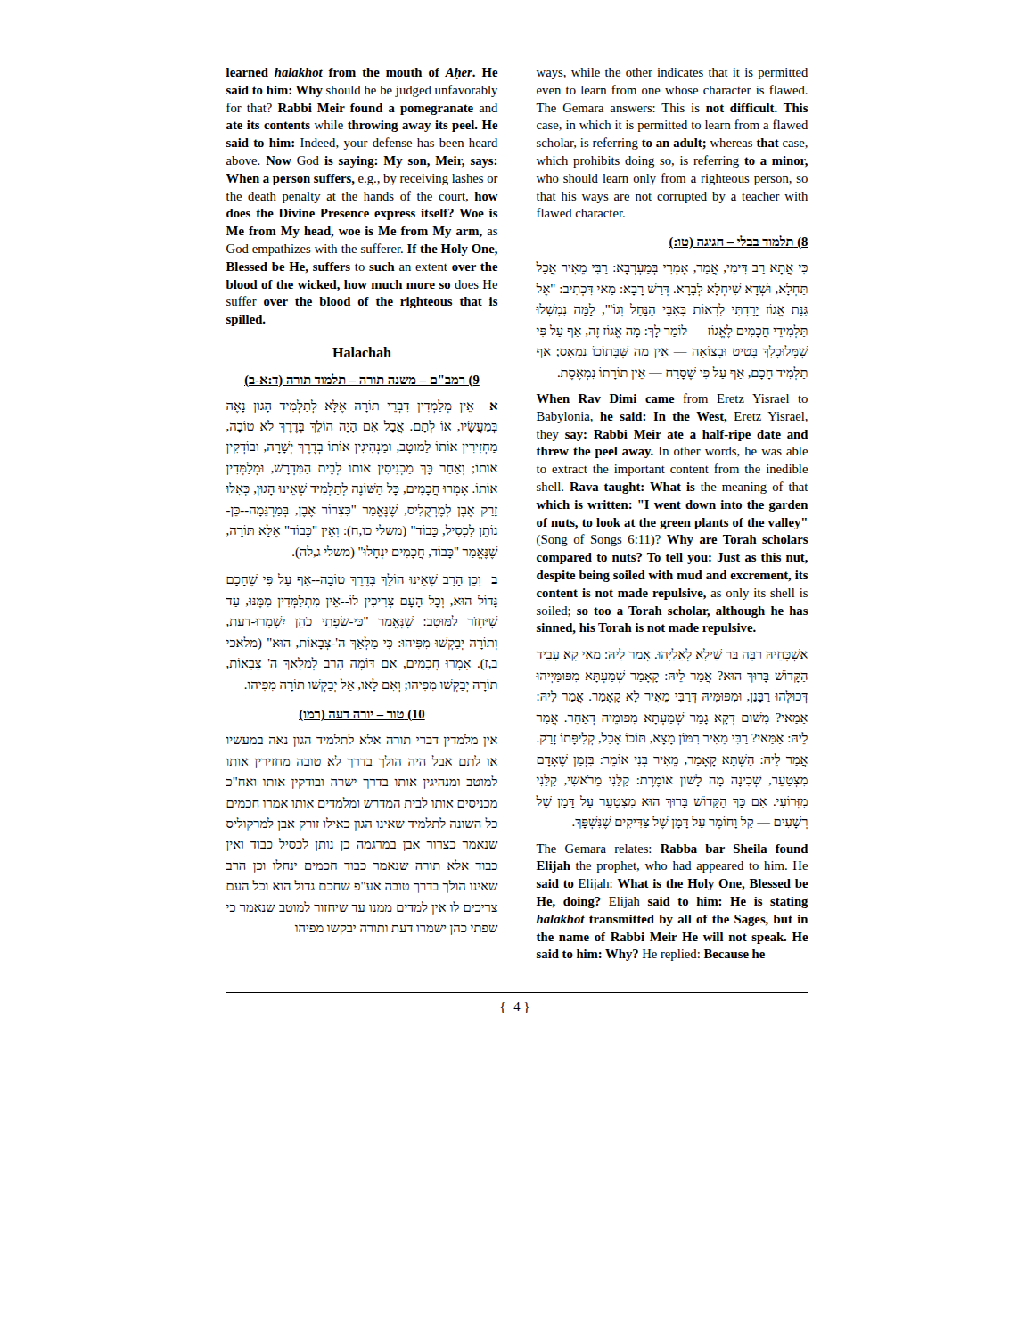learned halakhot from the mouth of Aḥer. He said to him: Why should he be judged unfavorably for that? Rabbi Meir found a pomegranate and ate its contents while throwing away its peel. He said to him: Indeed, your defense has been heard above. Now God is saying: My son, Meir, says: When a person suffers, e.g., by receiving lashes or the death penalty at the hands of the court, how does the Divine Presence express itself? Woe is Me from My head, woe is Me from My arm, as God empathizes with the sufferer. If the Holy One, Blessed be He, suffers to such an extent over the blood of the wicked, how much more so does He suffer over the blood of the righteous that is spilled.
Halachah
9) רמב"ם – משנה תורה – תלמוד תורה (ד:א-ב)
א אֵין מְלַמְּדִין דִּבְרֵי תּוֹרָה אֶלָּא לְתַלְמִיד הָגוּן נָאֶה בְּמַעֲשָׂיו, אוֹ לְתָם. אֲבָל אִם הָיָה הוֹלֵךְ בְּדֶרֶךְ לֹא טוֹבָה, מַחְזִירִין אוֹתוֹ לַמּוּטָב, וּמַנְהִיגִין אוֹתוֹ בְּדֶרֶךְ יְשָׁרָה, וּבוֹדְקִין אוֹתוֹ; וְאַחַר כָּךְ מַכְנִיסִין אוֹתוֹ לְבֵית הַמִּדְרָשׁ, וּמְלַמְּדִין אוֹתוֹ. אָמְרוּ חֲכָמִים, כָּל הַשּׁוֹנֶה לְתַלְמִיד שְׁאֵינוּ הָגוּן, כְּאִלּוּ זָרַק אֶבֶן לְמֶרְקֻלִיס, שֶׁנֶּאֱמַר "כִּצְרוֹר אֶבֶן, בְּמַרְגֵּמָה--כֵּן-נוֹתֵן לִכְסִיל, כָּבוֹד" (משלי כו,ח): וְאֵין "כָּבוֹד" אֶלָּא תּוֹרָה, שֶׁנֶּאֱמַר "כָּבוֹד, חֲכָמִים יִנְחָלוּ" (משלי ג,לה).
ב וְכֵן הָרַב שְׁאֵינוּ הוֹלֵךְ בְּדֶרֶךְ טוֹבָה--אַף עַל פִּי שֶׁחָכָם גָּדוֹל הוּא, וְכָל הָעָם צְרִיכִין לוֹ--אֵין מִתְלַמְּדִין מִמֶּנּוּ, עַד שֶׁיַּחְזֹר לַמּוּטָב: שֶׁנֶּאֱמַר "כִּי-שִׂפְתֵי כֹהֵן יִשְׁמְרוּ-דַעַת, וְתוֹרָה יְבַקְשׁוּ מִפִּיהוּ: כִּי מַלְאַךְ ה'-צְבָאוֹת, הוּא" (מלאכי ב,ז). אָמְרוּ חֲכָמִים, אִם דּוֹמֶה הָרַב לְמַלְאַךְ ה' צְבָאוֹת, תּוֹרָה יְבַקְשׁוּ מִפִּיהוּ; וְאִם לָאו, אַל יְבַקְשׁוּ תּוֹרָה מִפִּיהוּ.
10) טור – יורה דעה (רמו)
אין מלמדין דברי תורה אלא לתלמיד הגון נאה במעשיו או לתם אבל היה הולך בדרך לא טובה מחזירין אותו למוטב ומנהיגין אותו בדרך ישרה ובודקין אותו ואח"כ מכניסים אותו לבית המדרש ומלמדים אותו אמרו חכמים כל השונה לתלמיד שאינו הגון כאילו זורק אבן למרקוליס שנאמר כצרור אבן במרגמה כן נותן לכסיל כבוד ואין כבוד אלא תורה שנאמר כבוד חכמים ינחלו וכן הרב שאינו הולך בדרך טובה אע"פ שחכם גדול הוא וכל העם צריכים לו אין למדים ממנו עד שיחזור למוטב שנאמר כי שפתי כהן ישמרו דעת ותורה יבקשו מפיהו
ways, while the other indicates that it is permitted even to learn from one whose character is flawed. The Gemara answers: This is not difficult. This case, in which it is permitted to learn from a flawed scholar, is referring to an adult; whereas that case, which prohibits doing so, is referring to a minor, who should learn only from a righteous person, so that his ways are not corrupted by a teacher with flawed character.
8) תלמוד בבלי – חגיגה (טו:)
כִּי אֲתָא רַב דִּימִי, אֲמַר, אָמְרִי בְּמַעְרְבָא: רַבִּי מֵאִיר אֲכַל תַּחְלָא, וּשְׁדָא שִׁיחְלָא לְבָרָא. דְּרַשׁ רָבָא: מַאי דִּכְתִיב: "אֶל גִּנַּת אֱגוֹז יָרַדְתִּי לִרְאוֹת בְּאִבֵּי הַנָּחַל וְגוֹ'", לָמָּה נִמְשְׁלוּ תַּלְמִידֵי חֲכָמִים לֶאֱגוֹז — לוֹמַר לָךְ: מָה אֱגוֹז זֶה, אַף עַל פִּי שֶׁמְּלוּכְלָךְ בְּטִיט וּבְצוֹאָה — אֵין מַה שֶּׁבְּתוֹכוֹ נִמְאָס; אַף תַּלְמִיד חָכָם, אַף עַל פִּי שֶׁסָּרַח — אֵין תּוֹרָתוֹ נִמְאֶסֶת.
When Rav Dimi came from Eretz Yisrael to Babylonia, he said: In the West, Eretz Yisrael, they say: Rabbi Meir ate a half-ripe date and threw the peel away. In other words, he was able to extract the important content from the inedible shell. Rava taught: What is the meaning of that which is written: "I went down into the garden of nuts, to look at the green plants of the valley" (Song of Songs 6:11)? Why are Torah scholars compared to nuts? To tell you: Just as this nut, despite being soiled with mud and excrement, its content is not made repulsive, as only its shell is soiled; so too a Torah scholar, although he has sinned, his Torah is not made repulsive.
אַשְׁכְּחֵיהּ רַבָּה בַּר שֵׁילָא לְאֵלִיָּהוּ. אֲמַר לֵיהּ: מַאי קָא עָבֵיד הַקָּדוֹשׁ בָּרוּךְ הוּא? אֲמַר לֵיהּ: קָאָמַר שְׁמַעְתָּא מִפּוּמַּיְיהוּ דְּכוּלְּהוּ רַבָּנַן, וּמִפּוּמֵּיהּ דְּרַבִּי מֵאִיר לָא קָאָמַר. אֲמַר לֵיהּ: אַמַּאי? מִשּׁוּם דְּקָא גָמַר שְׁמַעְתָּא מִפּוּמֵּיהּ דְּאַחֵר. אֲמַר לֵיהּ: אַמַּאי? רַבִּי מֵאִיר רִמּוֹן מָצָא, תּוֹכוֹ אָכַל, קְלִיפָּתוֹ זָרַק. אֲמַר לֵיהּ: הַשְׁתָּא קָאָמַר, מֵאִיר בְּנִי אוֹמֵר: בִּזְמַן שֶׁאָדָם מִצְטַעֵר, שְׁכִינָה מָה לָשׁוֹן אוֹמֶרֶת: קַלַּנִי מֵרֹאשִׁי, קַלַּנִי מִזְּרוֹעִי. אִם כָּךְ הַקָּדוֹשׁ בָּרוּךְ הוּא מִצְטַעֵר עַל דָּמָן שֶׁל רְשָׁעִים — קַל וָחוֹמֶר עַל דָּמָן שֶׁל צַדִּיקִים שֶׁנִּשְׁפָּךְ.
The Gemara relates: Rabba bar Sheila found Elijah the prophet, who had appeared to him. He said to Elijah: What is the Holy One, Blessed be He, doing? Elijah said to him: He is stating halakhot transmitted by all of the Sages, but in the name of Rabbi Meir He will not speak. He said to him: Why? He replied: Because he
{ 4 }